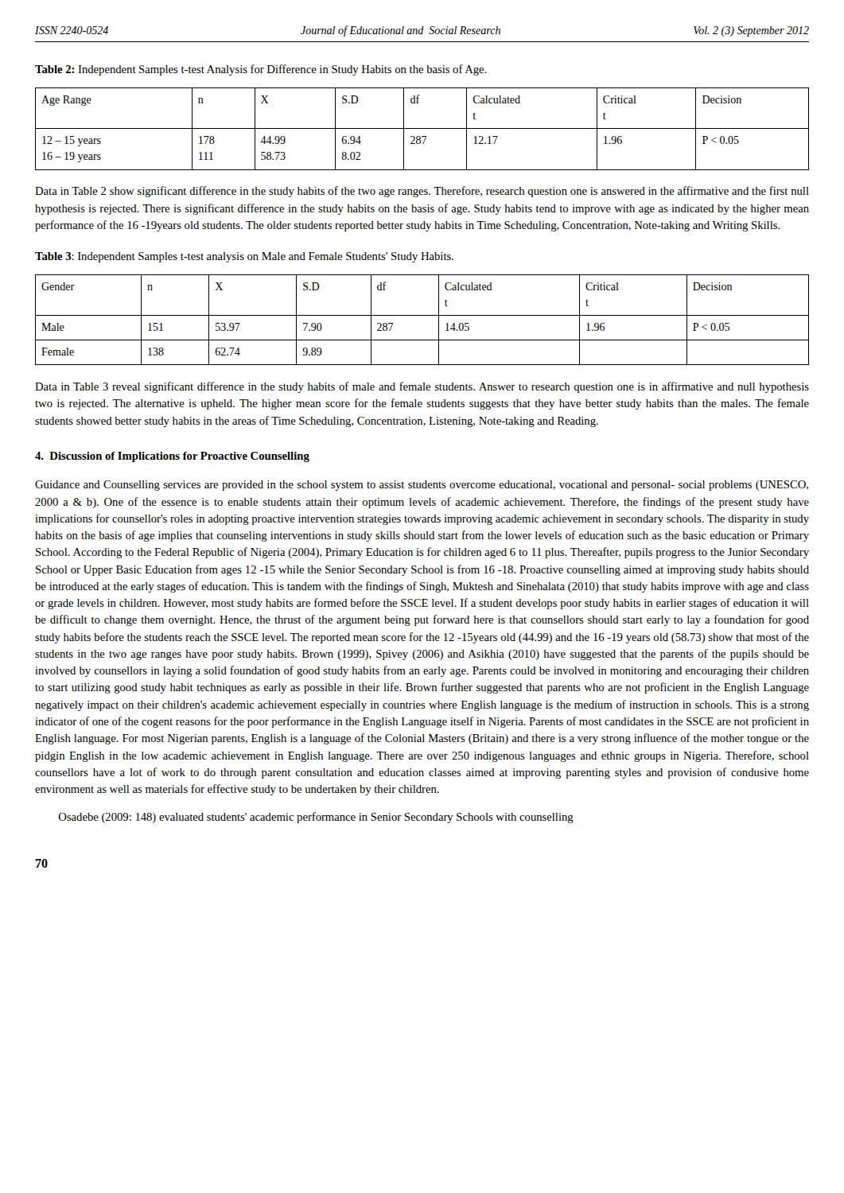ISSN 2240-0524 Journal of Educational and Social Research Vol. 2 (3) September 2012
Table 2: Independent Samples t-test Analysis for Difference in Study Habits on the basis of Age.
| Age Range | n | X | S.D | df | Calculated t | Critical t | Decision |
| 12 – 15 years 16 – 19 years | 178 111 | 44.99 58.73 | 6.94 8.02 | 287 | 12.17 | 1.96 | P < 0.05 |
Data in Table 2 show significant difference in the study habits of the two age ranges. Therefore, research question one is answered in the affirmative and the first null hypothesis is rejected. There is significant difference in the study habits on the basis of age. Study habits tend to improve with age as indicated by the higher mean performance of the 16 -19years old students. The older students reported better study habits in Time Scheduling, Concentration, Note-taking and Writing Skills.
Table 3: Independent Samples t-test analysis on Male and Female Students' Study Habits.
| Gender | n | X | S.D | df | Calculated t | Critical t | Decision |
| Male | 151 | 53.97 | 7.90 | 287 | 14.05 | 1.96 | P < 0.05 |
| Female | 138 | 62.74 | 9.89 | | | | |
Data in Table 3 reveal significant difference in the study habits of male and female students. Answer to research question one is in affirmative and null hypothesis two is rejected. The alternative is upheld. The higher mean score for the female students suggests that they have better study habits than the males. The female students showed better study habits in the areas of Time Scheduling, Concentration, Listening, Note-taking and Reading.
4. Discussion of Implications for Proactive Counselling
Guidance and Counselling services are provided in the school system to assist students overcome educational, vocational and personal- social problems (UNESCO, 2000 a & b). One of the essence is to enable students attain their optimum levels of academic achievement. Therefore, the findings of the present study have implications for counsellor's roles in adopting proactive intervention strategies towards improving academic achievement in secondary schools. The disparity in study habits on the basis of age implies that counseling interventions in study skills should start from the lower levels of education such as the basic education or Primary School. According to the Federal Republic of Nigeria (2004), Primary Education is for children aged 6 to 11 plus. Thereafter, pupils progress to the Junior Secondary School or Upper Basic Education from ages 12 -15 while the Senior Secondary School is from 16 -18. Proactive counselling aimed at improving study habits should be introduced at the early stages of education. This is tandem with the findings of Singh, Muktesh and Sinehalata (2010) that study habits improve with age and class or grade levels in children. However, most study habits are formed before the SSCE level. If a student develops poor study habits in earlier stages of education it will be difficult to change them overnight. Hence, the thrust of the argument being put forward here is that counsellors should start early to lay a foundation for good study habits before the students reach the SSCE level. The reported mean score for the 12 -15years old (44.99) and the 16 -19 years old (58.73) show that most of the students in the two age ranges have poor study habits. Brown (1999), Spivey (2006) and Asikhia (2010) have suggested that the parents of the pupils should be involved by counsellors in laying a solid foundation of good study habits from an early age. Parents could be involved in monitoring and encouraging their children to start utilizing good study habit techniques as early as possible in their life. Brown further suggested that parents who are not proficient in the English Language negatively impact on their children's academic achievement especially in countries where English language is the medium of instruction in schools. This is a strong indicator of one of the cogent reasons for the poor performance in the English Language itself in Nigeria. Parents of most candidates in the SSCE are not proficient in English language. For most Nigerian parents, English is a language of the Colonial Masters (Britain) and there is a very strong influence of the mother tongue or the pidgin English in the low academic achievement in English language. There are over 250 indigenous languages and ethnic groups in Nigeria. Therefore, school counsellors have a lot of work to do through parent consultation and education classes aimed at improving parenting styles and provision of condusive home environment as well as materials for effective study to be undertaken by their children.
Osadebe (2009: 148) evaluated students' academic performance in Senior Secondary Schools with counselling
70